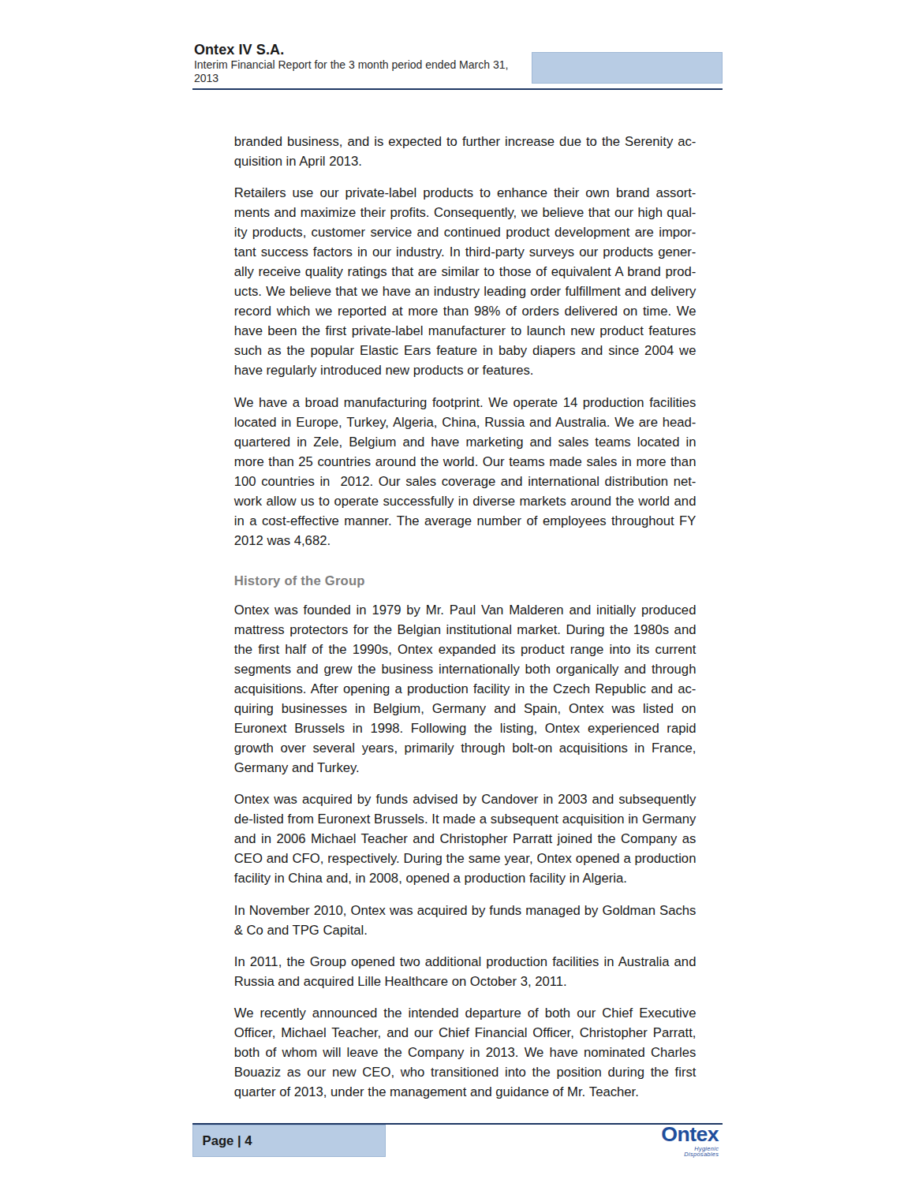Ontex IV S.A.
Interim Financial Report for the 3 month period ended March 31, 2013
branded business, and is expected to further increase due to the Serenity acquisition in April 2013.
Retailers use our private-label products to enhance their own brand assortments and maximize their profits. Consequently, we believe that our high quality products, customer service and continued product development are important success factors in our industry. In third-party surveys our products generally receive quality ratings that are similar to those of equivalent A brand products. We believe that we have an industry leading order fulfillment and delivery record which we reported at more than 98% of orders delivered on time. We have been the first private-label manufacturer to launch new product features such as the popular Elastic Ears feature in baby diapers and since 2004 we have regularly introduced new products or features.
We have a broad manufacturing footprint. We operate 14 production facilities located in Europe, Turkey, Algeria, China, Russia and Australia. We are headquartered in Zele, Belgium and have marketing and sales teams located in more than 25 countries around the world. Our teams made sales in more than 100 countries in 2012. Our sales coverage and international distribution network allow us to operate successfully in diverse markets around the world and in a cost-effective manner. The average number of employees throughout FY 2012 was 4,682.
History of the Group
Ontex was founded in 1979 by Mr. Paul Van Malderen and initially produced mattress protectors for the Belgian institutional market. During the 1980s and the first half of the 1990s, Ontex expanded its product range into its current segments and grew the business internationally both organically and through acquisitions. After opening a production facility in the Czech Republic and acquiring businesses in Belgium, Germany and Spain, Ontex was listed on Euronext Brussels in 1998. Following the listing, Ontex experienced rapid growth over several years, primarily through bolt-on acquisitions in France, Germany and Turkey.
Ontex was acquired by funds advised by Candover in 2003 and subsequently de-listed from Euronext Brussels. It made a subsequent acquisition in Germany and in 2006 Michael Teacher and Christopher Parratt joined the Company as CEO and CFO, respectively. During the same year, Ontex opened a production facility in China and, in 2008, opened a production facility in Algeria.
In November 2010, Ontex was acquired by funds managed by Goldman Sachs & Co and TPG Capital.
In 2011, the Group opened two additional production facilities in Australia and Russia and acquired Lille Healthcare on October 3, 2011.
We recently announced the intended departure of both our Chief Executive Officer, Michael Teacher, and our Chief Financial Officer, Christopher Parratt, both of whom will leave the Company in 2013. We have nominated Charles Bouaziz as our new CEO, who transitioned into the position during the first quarter of 2013, under the management and guidance of Mr. Teacher.
Page | 4
Ontex
Hygienic
Disposables